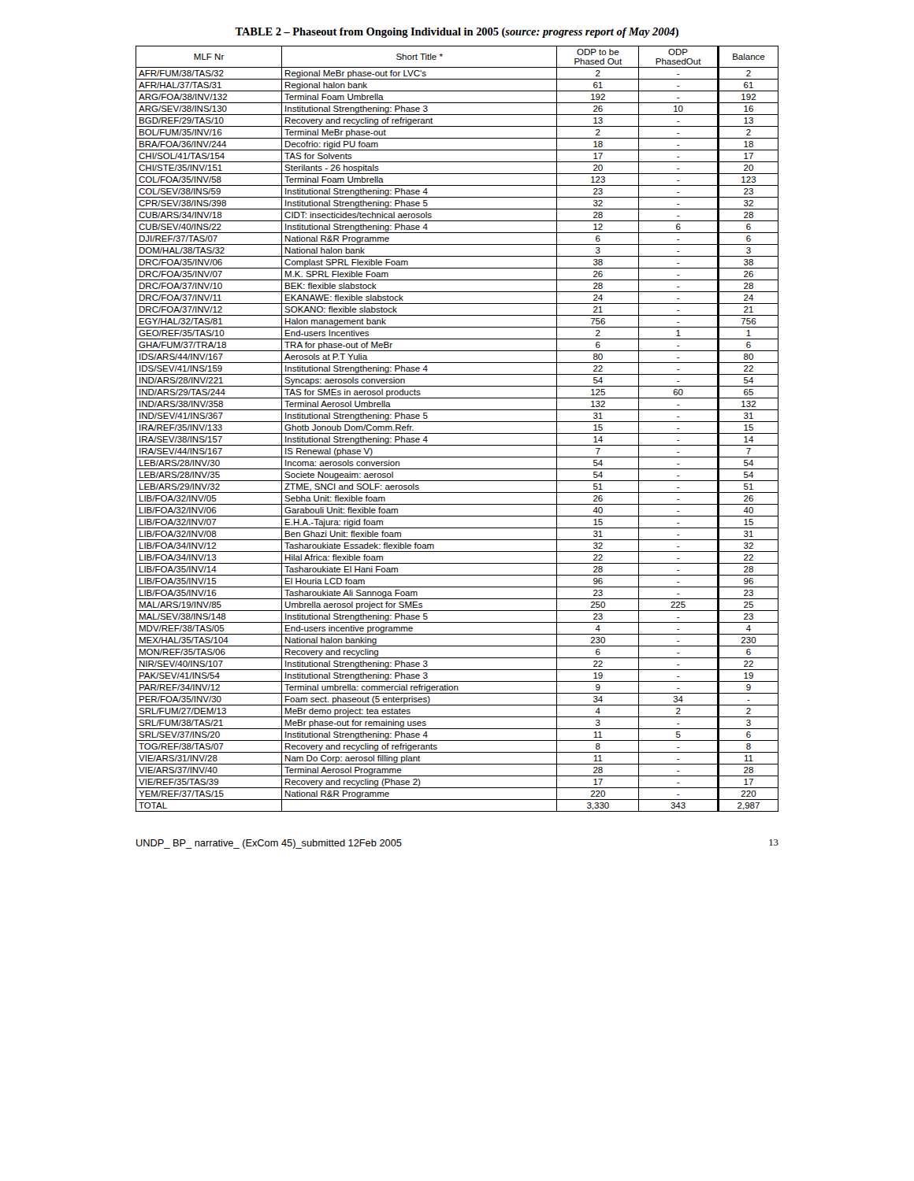TABLE 2 – Phaseout from Ongoing Individual in 2005 ( source: progress report of May 2004 )
| MLF Nr | Short Title * | ODP to be Phased Out | ODP PhasedOut | Balance |
| --- | --- | --- | --- | --- |
| AFR/FUM/38/TAS/32 | Regional MeBr phase-out for LVC's | 2 | - | 2 |
| AFR/HAL/37/TAS/31 | Regional halon bank | 61 | - | 61 |
| ARG/FOA/38/INV/132 | Terminal Foam Umbrella | 192 | - | 192 |
| ARG/SEV/38/INS/130 | Institutional Strengthening: Phase 3 | 26 | 10 | 16 |
| BGD/REF/29/TAS/10 | Recovery and recycling of refrigerant | 13 | - | 13 |
| BOL/FUM/35/INV/16 | Terminal MeBr phase-out | 2 | - | 2 |
| BRA/FOA/36/INV/244 | Decofrio: rigid PU foam | 18 | - | 18 |
| CHI/SOL/41/TAS/154 | TAS for Solvents | 17 | - | 17 |
| CHI/STE/35/INV/151 | Sterilants - 26 hospitals | 20 | - | 20 |
| COL/FOA/35/INV/58 | Terminal Foam Umbrella | 123 | - | 123 |
| COL/SEV/38/INS/59 | Institutional Strengthening: Phase 4 | 23 | - | 23 |
| CPR/SEV/38/INS/398 | Institutional Strengthening: Phase 5 | 32 | - | 32 |
| CUB/ARS/34/INV/18 | CIDT: insecticides/technical aerosols | 28 | - | 28 |
| CUB/SEV/40/INS/22 | Institutional Strengthening: Phase 4 | 12 | 6 | 6 |
| DJI/REF/37/TAS/07 | National R&R Programme | 6 | - | 6 |
| DOM/HAL/38/TAS/32 | National halon bank | 3 | - | 3 |
| DRC/FOA/35/INV/06 | Complast SPRL Flexible Foam | 38 | - | 38 |
| DRC/FOA/35/INV/07 | M.K. SPRL Flexible Foam | 26 | - | 26 |
| DRC/FOA/37/INV/10 | BEK: flexible slabstock | 28 | - | 28 |
| DRC/FOA/37/INV/11 | EKANAWE: flexible slabstock | 24 | - | 24 |
| DRC/FOA/37/INV/12 | SOKANO: flexible slabstock | 21 | - | 21 |
| EGY/HAL/32/TAS/81 | Halon management bank | 756 | - | 756 |
| GEO/REF/35/TAS/10 | End-users Incentives | 2 | 1 | 1 |
| GHA/FUM/37/TRA/18 | TRA for phase-out of MeBr | 6 | - | 6 |
| IDS/ARS/44/INV/167 | Aerosols at P.T Yulia | 80 | - | 80 |
| IDS/SEV/41/INS/159 | Institutional Strengthening: Phase 4 | 22 | - | 22 |
| IND/ARS/28/INV/221 | Syncaps: aerosols conversion | 54 | - | 54 |
| IND/ARS/29/TAS/244 | TAS for SMEs in aerosol products | 125 | 60 | 65 |
| IND/ARS/38/INV/358 | Terminal Aerosol Umbrella | 132 | - | 132 |
| IND/SEV/41/INS/367 | Institutional Strengthening: Phase 5 | 31 | - | 31 |
| IRA/REF/35/INV/133 | Ghotb Jonoub Dom/Comm.Refr. | 15 | - | 15 |
| IRA/SEV/38/INS/157 | Institutional Strengthening: Phase 4 | 14 | - | 14 |
| IRA/SEV/44/INS/167 | IS Renewal (phase V) | 7 | - | 7 |
| LEB/ARS/28/INV/30 | Incoma: aerosols conversion | 54 | - | 54 |
| LEB/ARS/28/INV/35 | Societe Nougeaim: aerosol | 54 | - | 54 |
| LEB/ARS/29/INV/32 | ZTME, SNCI and SOLF: aerosols | 51 | - | 51 |
| LIB/FOA/32/INV/05 | Sebha Unit: flexible foam | 26 | - | 26 |
| LIB/FOA/32/INV/06 | Garabouli Unit: flexible foam | 40 | - | 40 |
| LIB/FOA/32/INV/07 | E.H.A.-Tajura: rigid foam | 15 | - | 15 |
| LIB/FOA/32/INV/08 | Ben Ghazi Unit: flexible foam | 31 | - | 31 |
| LIB/FOA/34/INV/12 | Tasharoukiate Essadek: flexible foam | 32 | - | 32 |
| LIB/FOA/34/INV/13 | Hilal Africa: flexible foam | 22 | - | 22 |
| LIB/FOA/35/INV/14 | Tasharoukiate El Hani Foam | 28 | - | 28 |
| LIB/FOA/35/INV/15 | El Houria LCD foam | 96 | - | 96 |
| LIB/FOA/35/INV/16 | Tasharoukiate Ali Sannoga Foam | 23 | - | 23 |
| MAL/ARS/19/INV/85 | Umbrella aerosol project for SMEs | 250 | 225 | 25 |
| MAL/SEV/38/INS/148 | Institutional Strengthening: Phase 5 | 23 | - | 23 |
| MDV/REF/38/TAS/05 | End-users incentive programme | 4 | - | 4 |
| MEX/HAL/35/TAS/104 | National halon banking | 230 | - | 230 |
| MON/REF/35/TAS/06 | Recovery and recycling | 6 | - | 6 |
| NIR/SEV/40/INS/107 | Institutional Strengthening: Phase 3 | 22 | - | 22 |
| PAK/SEV/41/INS/54 | Institutional Strengthening: Phase 3 | 19 | - | 19 |
| PAR/REF/34/INV/12 | Terminal umbrella: commercial refrigeration | 9 | - | 9 |
| PER/FOA/35/INV/30 | Foam sect. phaseout (5 enterprises) | 34 | 34 | - |
| SRL/FUM/27/DEM/13 | MeBr demo project: tea estates | 4 | 2 | 2 |
| SRL/FUM/38/TAS/21 | MeBr phase-out for remaining uses | 3 | - | 3 |
| SRL/SEV/37/INS/20 | Institutional Strengthening: Phase 4 | 11 | 5 | 6 |
| TOG/REF/38/TAS/07 | Recovery and recycling of refrigerants | 8 | - | 8 |
| VIE/ARS/31/INV/28 | Nam Do Corp: aerosol filling plant | 11 | - | 11 |
| VIE/ARS/37/INV/40 | Terminal Aerosol Programme | 28 | - | 28 |
| VIE/REF/35/TAS/39 | Recovery and recycling (Phase 2) | 17 | - | 17 |
| YEM/REF/37/TAS/15 | National R&R Programme | 220 | - | 220 |
| TOTAL | | 3,330 | 343 | 2,987 |
UNDP_ BP_ narrative_ (ExCom 45)_submitted 12Feb 2005 13